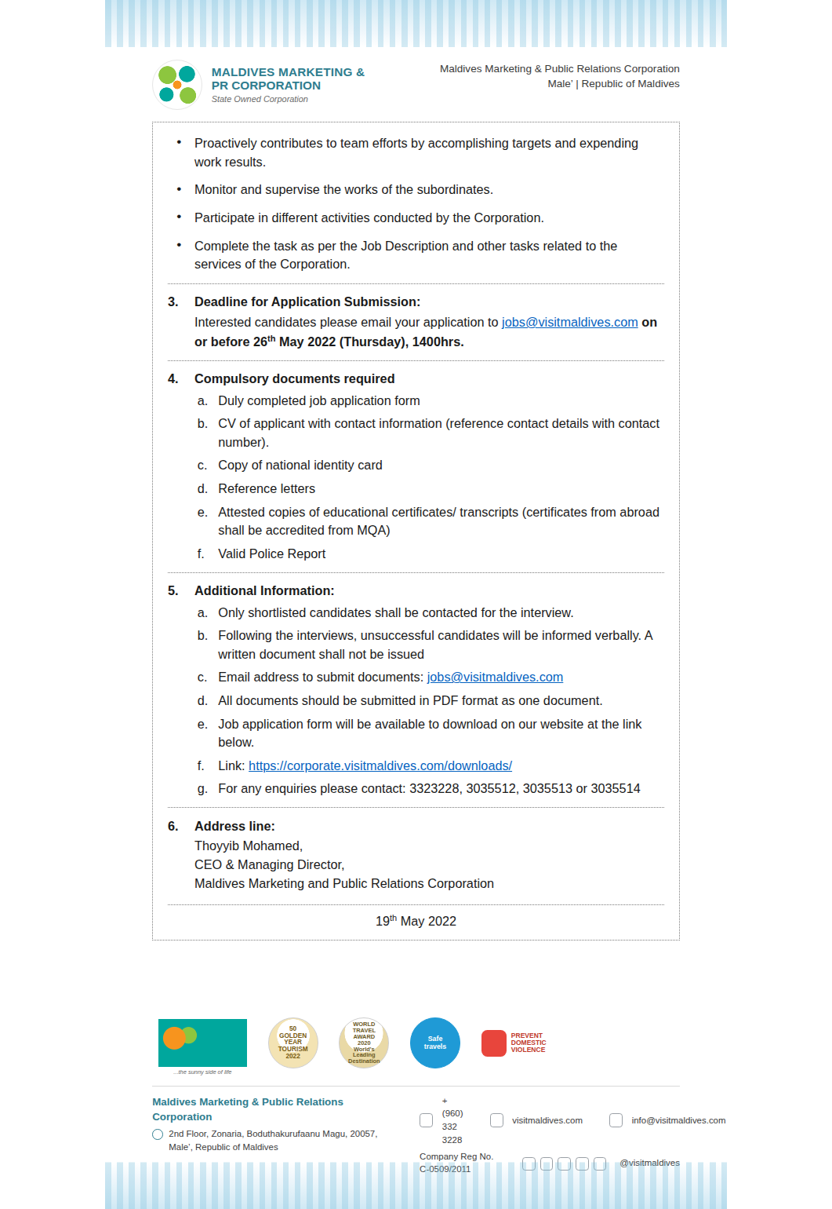MALDIVES MARKETING &
PR CORPORATION
State Owned Corporation
Maldives Marketing & Public Relations Corporation
Male’ | Republic of Maldives
Proactively contributes to team efforts by accomplishing targets and expending work results.
Monitor and supervise the works of the subordinates.
Participate in different activities conducted by the Corporation.
Complete the task as per the Job Description and other tasks related to the services of the Corporation.
3.
Deadline for Application Submission:
Interested candidates please email your application to jobs@visitmaldives.com on or before 26th May 2022 (Thursday), 1400hrs.
4.
Compulsory documents required
Duly completed job application form
CV of applicant with contact information (reference contact details with contact number).
Copy of national identity card
Reference letters
Attested copies of educational certificates/ transcripts (certificates from abroad shall be accredited from MQA)
Valid Police Report
5.
Additional Information:
Only shortlisted candidates shall be contacted for the interview.
Following the interviews, unsuccessful candidates will be informed verbally. A written document shall not be issued
Email address to submit documents: jobs@visitmaldives.com
All documents should be submitted in PDF format as one document.
Job application form will be available to download on our website at the link below.
Link: https://corporate.visitmaldives.com/downloads/
For any enquiries please contact: 3323228, 3035512, 3035513 or 3035514
6.
Address line:
Thoyyib Mohamed,
CEO & Managing Director,
Maldives Marketing and Public Relations Corporation
19th May 2022
Maldives
...the sunny side of life
50
GOLDEN YEAR
TOURISM 2022
WORLD TRAVEL
AWARD
2020
World's Leading
Destination
Safe
travels
PREVENT
DOMESTIC
VIOLENCE
Maldives Marketing & Public Relations Corporation
2nd Floor, Zonaria, Boduthakurufaanu Magu, 20057, Male’, Republic of Maldives
+(960) 332 3228 visitmaldives.com info@visitmaldives.com
Company Reg No. C-0509/2011 @visitmaldives